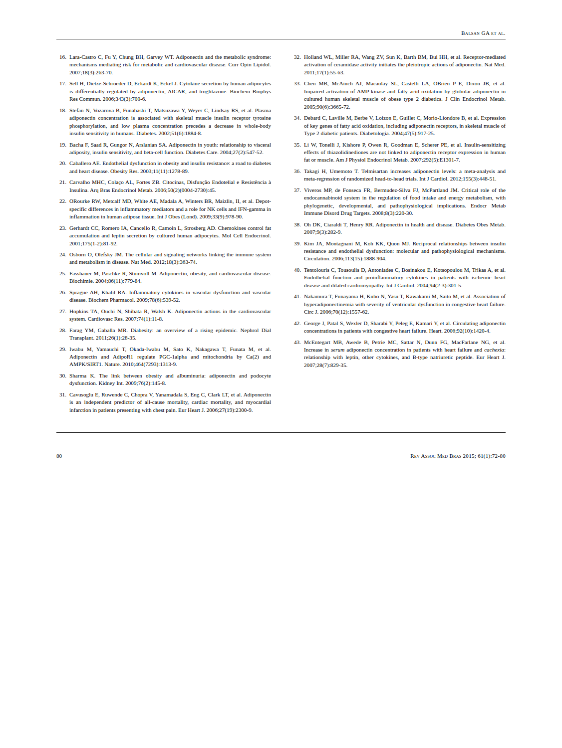Balsan GA et al.
16. Lara-Castro C, Fu Y, Chung BH, Garvey WT. Adiponectin and the metabolic syndrome: mechanisms mediating risk for metabolic and cardiovascular disease. Curr Opin Lipidol. 2007;18(3):263-70.
17. Sell H, Dietze-Schroeder D, Eckardt K, Eckel J. Cytokine secretion by human adipocytes is differentially regulated by adiponectin, AICAR, and troglitazone. Biochem Biophys Res Commun. 2006;343(3):700-6.
18. Stefan N, Vozarova B, Funahashi T, Matsuzawa Y, Weyer C, Lindsay RS, et al. Plasma adiponectin concentration is associated with skeletal muscle insulin receptor tyrosine phosphorylation, and low plasma concentration precedes a decrease in whole-body insulin sensitivity in humans. Diabetes. 2002;51(6):1884-8.
19. Bacha F, Saad R, Gungor N, Arslanian SA. Adiponectin in youth: relationship to visceral adiposity, insulin sensitivity, and beta-cell function. Diabetes Care. 2004;27(2):547-52.
20. Caballero AE. Endothelial dysfunction in obesity and insulin resistance: a road to diabetes and heart disease. Obesity Res. 2003;11(11):1278-89.
21. Carvalho MHC, Colaço AL, Fortes ZB. Citocinas, Disfunção Endotelial e Resistência à Insulina. Arq Bras Endocrinol Metab. 2006;50(2)(0004-2730):45.
22. ORourke RW, Metcalf MD, White AE, Madala A, Winters BR, Maizlin, II, et al. Depot-specific differences in inflammatory mediators and a role for NK cells and IFN-gamma in inflammation in human adipose tissue. Int J Obes (Lond). 2009;33(9):978-90.
23. Gerhardt CC, Romero IA, Cancello R, Camoin L, Strosberg AD. Chemokines control fat accumulation and leptin secretion by cultured human adipocytes. Mol Cell Endocrinol. 2001;175(1-2):81-92.
24. Osborn O, Olefsky JM. The cellular and signaling networks linking the immune system and metabolism in disease. Nat Med. 2012;18(3):363-74.
25. Fasshauer M, Paschke R, Stumvoll M. Adiponectin, obesity, and cardiovascular disease. Biochimie. 2004;86(11):779-84.
26. Sprague AH, Khalil RA. Inflammatory cytokines in vascular dysfunction and vascular disease. Biochem Pharmacol. 2009;78(6):539-52.
27. Hopkins TA, Ouchi N, Shibata R, Walsh K. Adiponectin actions in the cardiovascular system. Cardiovasc Res. 2007;74(1):11-8.
28. Farag YM, Gaballa MR. Diabesity: an overview of a rising epidemic. Nephrol Dial Transplant. 2011;26(1):28-35.
29. Iwabu M, Yamauchi T, Okada-Iwabu M, Sato K, Nakagawa T, Funata M, et al. Adiponectin and AdipoR1 regulate PGC-1alpha and mitochondria by Ca(2) and AMPK/SIRT1. Nature. 2010;464(7293):1313-9.
30. Sharma K. The link between obesity and albuminuria: adiponectin and podocyte dysfunction. Kidney Int. 2009;76(2):145-8.
31. Cavusoglu E, Ruwende C, Chopra V, Yanamadala S, Eng C, Clark LT, et al. Adiponectin is an independent predictor of all-cause mortality, cardiac mortality, and myocardial infarction in patients presenting with chest pain. Eur Heart J. 2006;27(19):2300-9.
32. Holland WL, Miller RA, Wang ZV, Sun K, Barth BM, Bui HH, et al. Receptor-mediated activation of ceramidase activity initiates the pleiotropic actions of adiponectin. Nat Med. 2011;17(1):55-63.
33. Chen MB, McAinch AJ, Macaulay SL, Castelli LA, OBrien P E, Dixon JB, et al. Impaired activation of AMP-kinase and fatty acid oxidation by globular adiponectin in cultured human skeletal muscle of obese type 2 diabetics. J Clin Endocrinol Metab. 2005;90(6):3665-72.
34. Debard C, Laville M, Berbe V, Loizon E, Guillet C, Morio-Liondore B, et al. Expression of key genes of fatty acid oxidation, including adiponectin receptors, in skeletal muscle of Type 2 diabetic patients. Diabetologia. 2004;47(5):917-25.
35. Li W, Tonelli J, Kishore P, Owen R, Goodman E, Scherer PE, et al. Insulin-sensitizing effects of thiazolidinediones are not linked to adiponectin receptor expression in human fat or muscle. Am J Physiol Endocrinol Metab. 2007;292(5):E1301-7.
36. Takagi H, Umemoto T. Telmisartan increases adiponectin levels: a meta-analysis and meta-regression of randomized head-to-head trials. Int J Cardiol. 2012;155(3):448-51.
37. Viveros MP, de Fonseca FR, Bermudez-Silva FJ, McPartland JM. Critical role of the endocannabinoid system in the regulation of food intake and energy metabolism, with phylogenetic, developmental, and pathophysiological implications. Endocr Metab Immune Disord Drug Targets. 2008;8(3):220-30.
38. Oh DK, Ciaraldi T, Henry RR. Adiponectin in health and disease. Diabetes Obes Metab. 2007;9(3):282-9.
39. Kim JA, Montagnani M, Koh KK, Quon MJ. Reciprocal relationships between insulin resistance and endothelial dysfunction: molecular and pathophysiological mechanisms. Circulation. 2006;113(15):1888-904.
40. Tentolouris C, Tousoulis D, Antoniades C, Bosinakou E, Kotsopoulou M, Trikas A, et al. Endothelial function and proinflammatory cytokines in patients with ischemic heart disease and dilated cardiomyopathy. Int J Cardiol. 2004;94(2-3):301-5.
41. Nakamura T, Funayama H, Kubo N, Yasu T, Kawakami M, Saito M, et al. Association of hyperadiponectinemia with severity of ventricular dysfunction in congestive heart failure. Circ J. 2006;70(12):1557-62.
42. George J, Patal S, Wexler D, Sharabi Y, Peleg E, Kamari Y, et al. Circulating adiponectin concentrations in patients with congestive heart failure. Heart. 2006;92(10):1420-4.
43. McEntegart MB, Awede B, Petrie MC, Sattar N, Dunn FG, MacFarlane NG, et al. Increase in serum adiponectin concentration in patients with heart failure and cachexia: relationship with leptin, other cytokines, and B-type natriuretic peptide. Eur Heart J. 2007;28(7):829-35.
80
Rev Assoc Med Bras 2015; 61(1):72-80